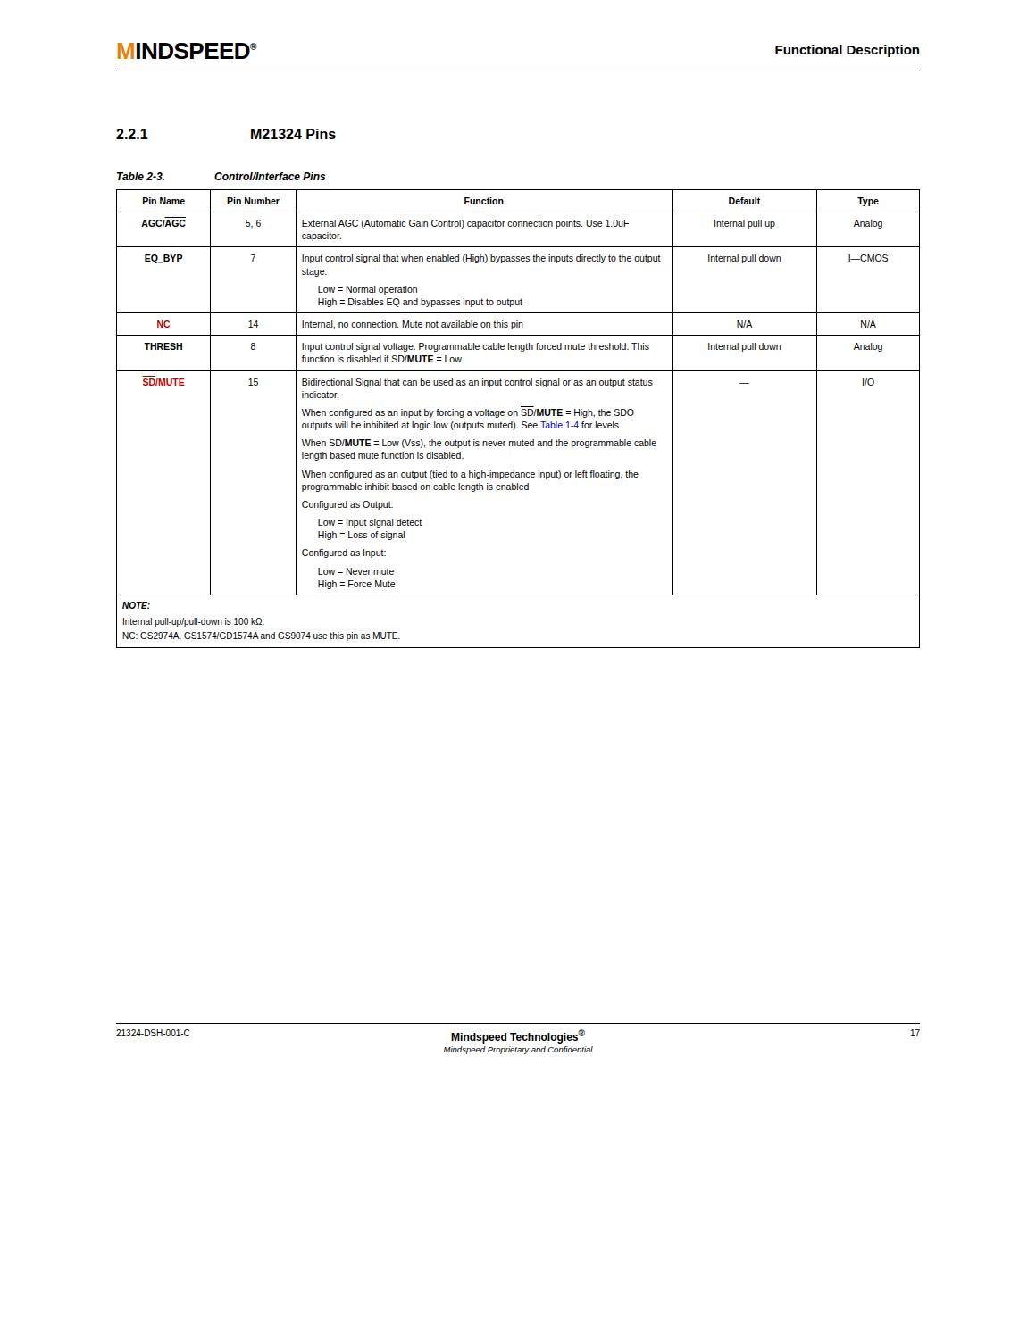MINDSPEED®
Functional Description
2.2.1 M21324 Pins
Table 2-3. Control/Interface Pins
| Pin Name | Pin Number | Function | Default | Type |
| --- | --- | --- | --- | --- |
| AGC/ AGC | 5, 6 | External AGC (Automatic Gain Control) capacitor connection points. Use 1.0uF capacitor. | Internal pull up | Analog |
| EQ_BYP | 7 | Input control signal that when enabled (High) bypasses the inputs directly to the output stage. Low = Normal operation High = Disables EQ and bypasses input to output | Internal pull down | I—CMOS |
| NC | 14 | Internal, no connection. Mute not available on this pin | N/A | N/A |
| THRESH | 8 | Input control signal voltage. Programmable cable length forced mute threshold. This function is disabled if SD / MUTE = Low | Internal pull down | Analog |
| SD /MUTE | 15 | Bidirectional Signal that can be used as an input control signal or as an output status indicator. When configured as an input by forcing a voltage on SD / MUTE = High, the SDO outputs will be inhibited at logic low (outputs muted). See Table 1-4 for levels. When SD / MUTE = Low (Vss), the output is never muted and the programmable cable length based mute function is disabled. When configured as an output (tied to a high-impedance input) or left floating, the programmable inhibit based on cable length is enabled Configured as Output: Low = Input signal detect High = Loss of signal Configured as Input: Low = Never mute High = Force Mute | — | I/O |
| NOTE: Internal pull-up/pull-down is 100 kΩ. NC: GS2974A, GS1574/GD1574A and GS9074 use this pin as MUTE. |
21324-DSH-001-C
Mindspeed Technologies®
Mindspeed Proprietary and Confidential
17